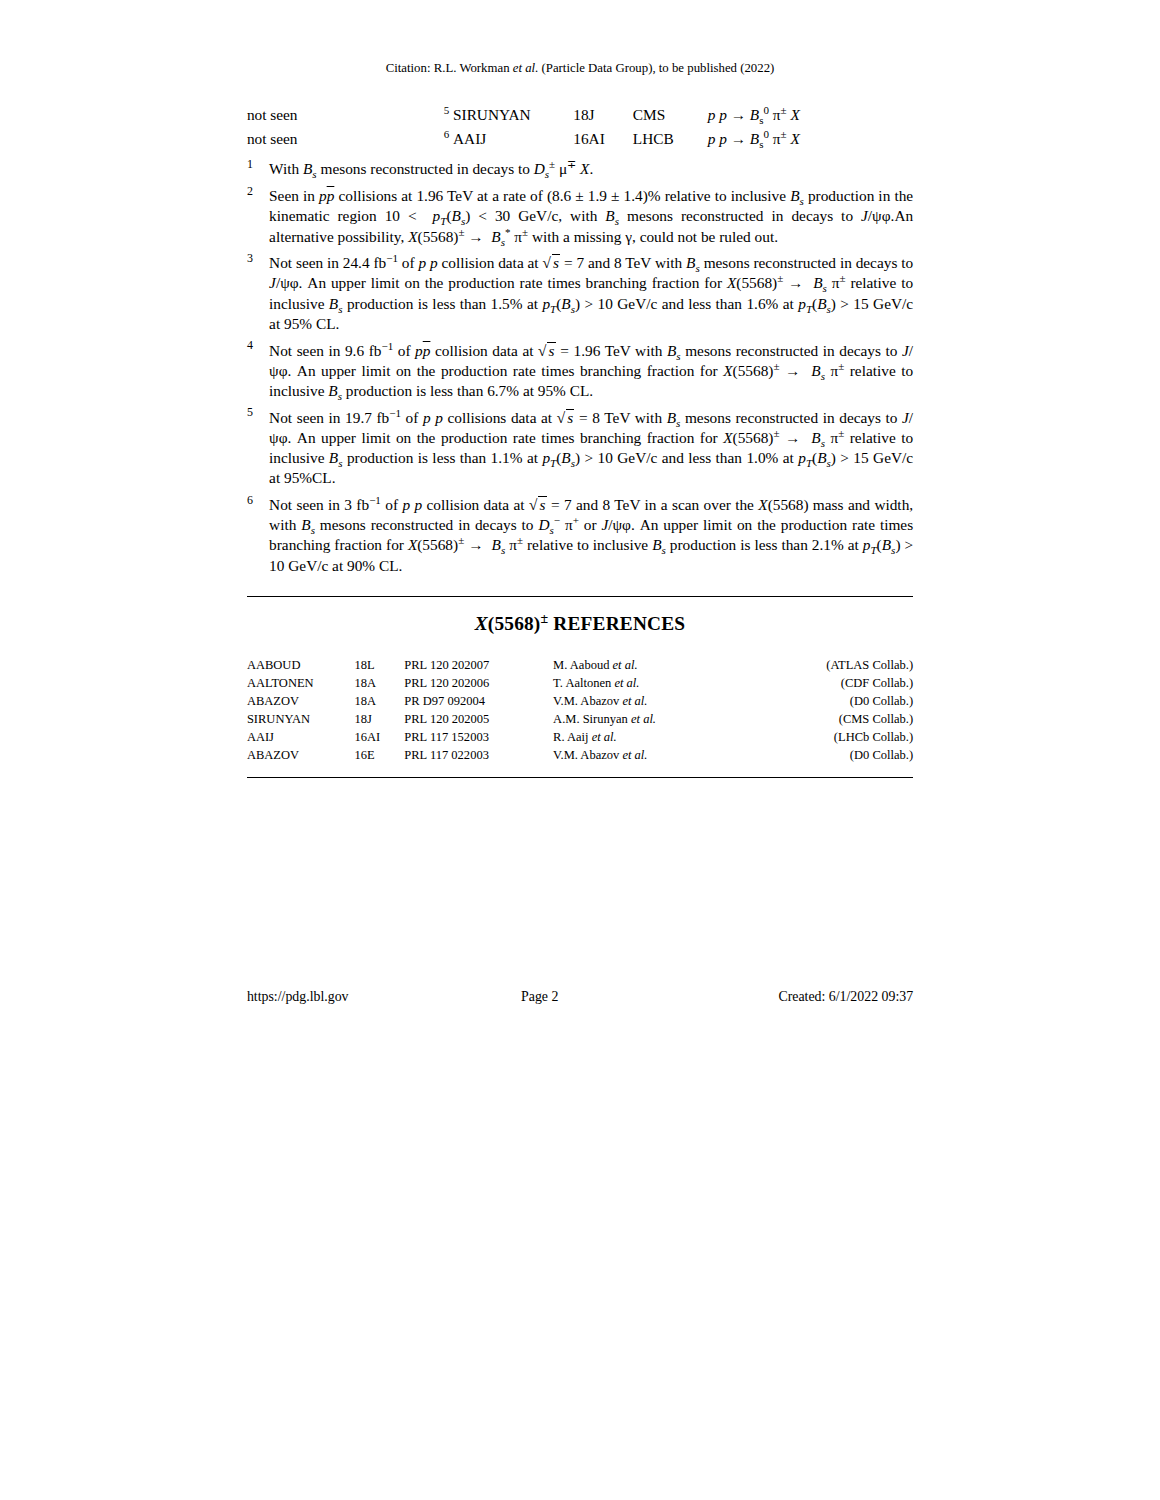Citation: R.L. Workman et al. (Particle Data Group), to be published (2022)
| not seen | 5 SIRUNYAN | 18 J | CMS | p p → B s 0 π ± X |
| not seen | 6 AAIJ | 16 AI | LHCB | p p → B s 0 π ± X |
1 With Bs mesons reconstructed in decays to Ds± μ∓ X.
2 Seen in pp collisions at 1.96 TeV at a rate of (8.6 ± 1.9 ± 1.4)% relative to inclusive Bs production in the kinematic region 10 < pT(Bs) < 30 GeV/c, with Bs mesons reconstructed in decays to J/ψφ.An alternative possibility, X(5568)± → Bs* π± with a missing γ, could not be ruled out.
3 Not seen in 24.4 fb−1 of p p collision data at √s = 7 and 8 TeV with Bs mesons reconstructed in decays to J/ψφ. An upper limit on the production rate times branching fraction for X(5568)± → Bs π± relative to inclusive Bs production is less than 1.5% at pT(Bs) > 10 GeV/c and less than 1.6% at pT(Bs) > 15 GeV/c at 95% CL.
4 Not seen in 9.6 fb−1 of pp collision data at √s = 1.96 TeV with Bs mesons reconstructed in decays to J/ψφ. An upper limit on the production rate times branching fraction for X(5568)± → Bs π± relative to inclusive Bs production is less than 6.7% at 95% CL.
5 Not seen in 19.7 fb−1 of p p collisions data at √s = 8 TeV with Bs mesons reconstructed in decays to J/ψφ. An upper limit on the production rate times branching fraction for X(5568)± → Bs π± relative to inclusive Bs production is less than 1.1% at pT(Bs) > 10 GeV/c and less than 1.0% at pT(Bs) > 15 GeV/c at 95%CL.
6 Not seen in 3 fb−1 of p p collision data at √s = 7 and 8 TeV in a scan over the X(5568) mass and width, with Bs mesons reconstructed in decays to Ds− π+ or J/ψφ. An upper limit on the production rate times branching fraction for X(5568)± → Bs π± relative to inclusive Bs production is less than 2.1% at pT(Bs) > 10 GeV/c at 90% CL.
X(5568)± REFERENCES
| AABOUD | 18L | PRL 120 202007 | M. Aaboud et al. | (ATLAS Collab.) |
| AALTONEN | 18A | PRL 120 202006 | T. Aaltonen et al. | (CDF Collab.) |
| ABAZOV | 18A | PR D97 092004 | V.M. Abazov et al. | (D0 Collab.) |
| SIRUNYAN | 18J | PRL 120 202005 | A.M. Sirunyan et al. | (CMS Collab.) |
| AAIJ | 16AI | PRL 117 152003 | R. Aaij et al. | (LHCb Collab.) |
| ABAZOV | 16E | PRL 117 022003 | V.M. Abazov et al. | (D0 Collab.) |
| https://pdg.lbl.gov | Page 2 | Created: 6/1/2022 09:37 |